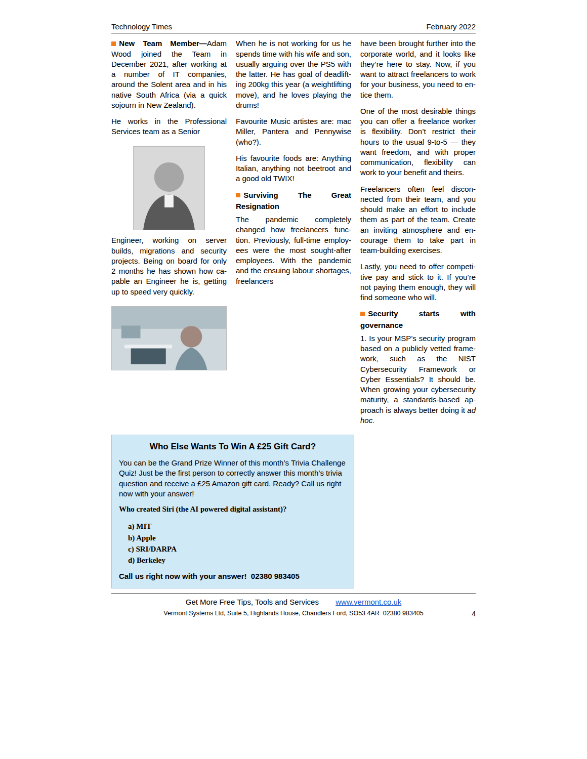Technology Times
February 2022
New Team Member—Adam Wood joined the Team in December 2021, after working at a number of IT companies, around the Solent area and in his native South Africa (via a quick sojourn in New Zealand).
He works in the Professional Services team as a Senior
Engineer, working on server builds, migrations and security projects. Being on board for only 2 months he has shown how capable an Engineer he is, getting up to speed very quickly.
When he is not working for us he spends time with his wife and son, usually arguing over the PS5 with the latter. He has goal of deadlifting 200kg this year (a weightlifting move), and he loves playing the drums!
Favourite Music artistes are: mac Miller, Pantera and Pennywise (who?).
His favourite foods are: Anything Italian, anything not beetroot and a good old TWIX!
Surviving The Great
Resignation
The pandemic completely changed how freelancers function. Previously, full-time employees were the most sought-after employees. With the pandemic and the ensuing labour shortages, freelancers
have been brought further into the corporate world, and it looks like they’re here to stay. Now, if you want to attract freelancers to work for your business, you need to entice them.
One of the most desirable things you can offer a freelance worker is flexibility. Don’t restrict their hours to the usual 9-to-5 — they want freedom, and with proper communication, flexibility can work to your benefit and theirs.
Freelancers often feel disconnected from their team, and you should make an effort to include them as part of the team. Create an inviting atmosphere and encourage them to take part in team-building exercises.
Lastly, you need to offer competitive pay and stick to it. If you’re not paying them enough, they will find someone who will.
Security starts with
governance
1. Is your MSP’s security program based on a publicly vetted framework, such as the NIST Cybersecurity Framework or Cyber Essentials? It should be. When growing your cybersecurity maturity, a standards-based approach is always better doing it ad hoc.
Who Else Wants To Win A £25 Gift Card?
You can be the Grand Prize Winner of this month’s Trivia Challenge Quiz! Just be the first person to correctly answer this month’s trivia question and receive a £25 Amazon gift card. Ready? Call us right now with your answer!
Who created Siri (the AI powered digital assistant)?
a) MIT
b) Apple
c) SRI/DARPA
d) Berkeley
Call us right now with your answer! 02380 983405
Get More Free Tips, Tools and Services www.vermont.co.uk
Vermont Systems Ltd, Suite 5, Highlands House, Chandlers Ford, SO53 4AR 02380 983405 4